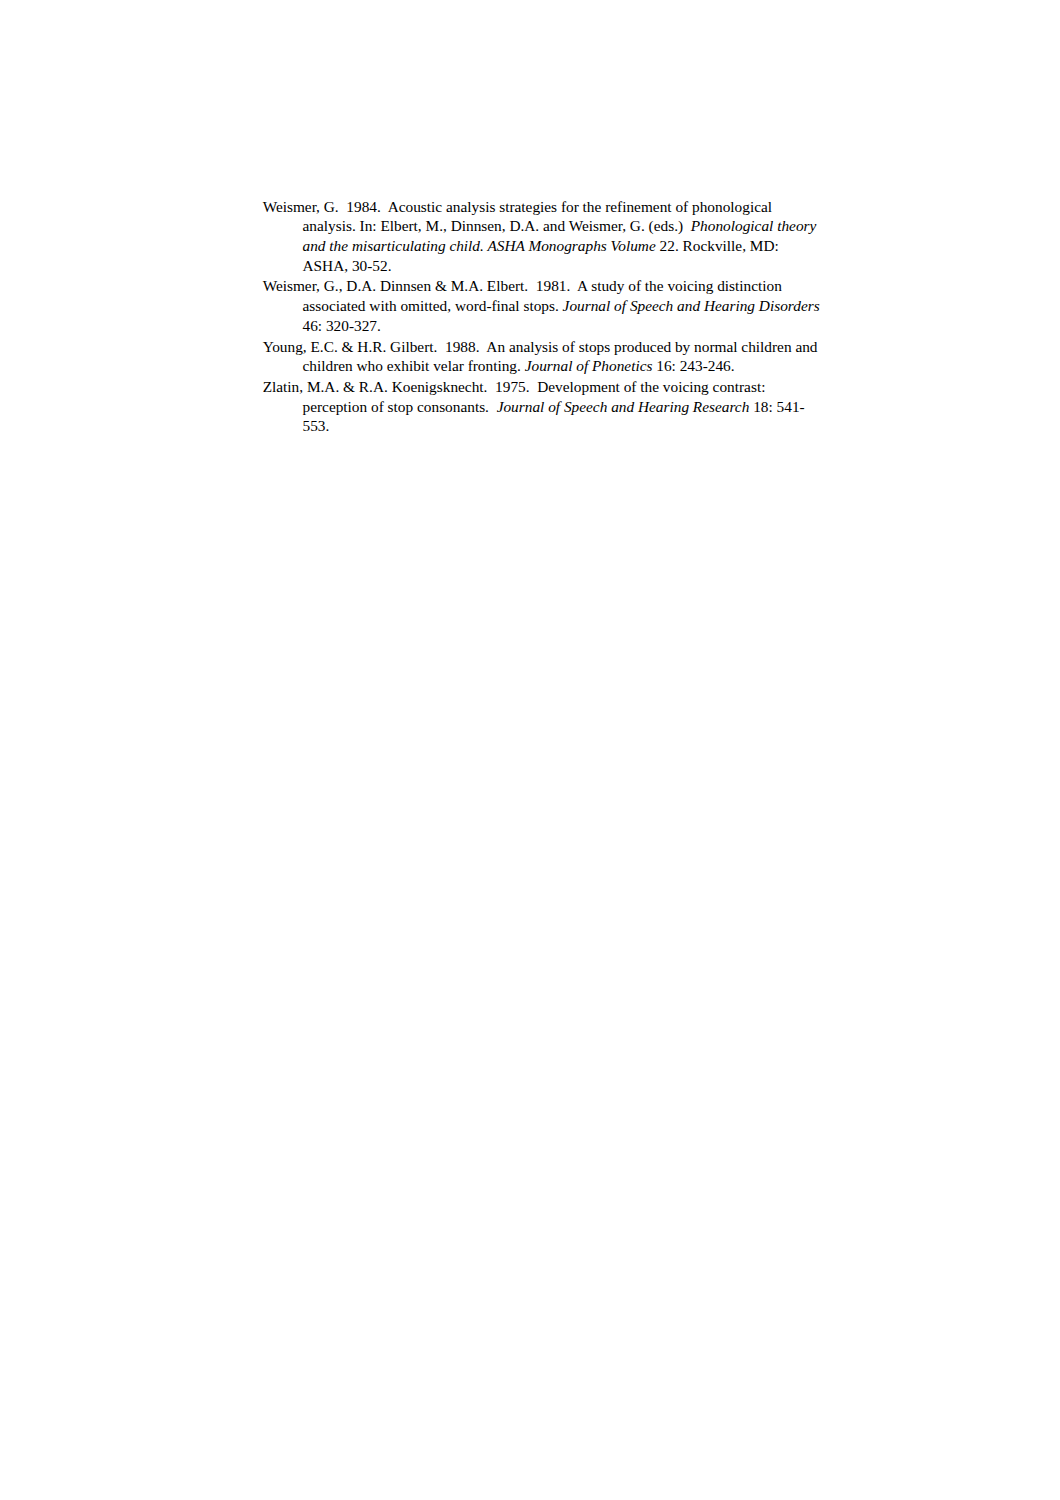Weismer, G. 1984. Acoustic analysis strategies for the refinement of phonological analysis. In: Elbert, M., Dinnsen, D.A. and Weismer, G. (eds.) Phonological theory and the misarticulating child. ASHA Monographs Volume 22. Rockville, MD: ASHA, 30-52.
Weismer, G., D.A. Dinnsen & M.A. Elbert. 1981. A study of the voicing distinction associated with omitted, word-final stops. Journal of Speech and Hearing Disorders 46: 320-327.
Young, E.C. & H.R. Gilbert. 1988. An analysis of stops produced by normal children and children who exhibit velar fronting. Journal of Phonetics 16: 243-246.
Zlatin, M.A. & R.A. Koenigsknecht. 1975. Development of the voicing contrast: perception of stop consonants. Journal of Speech and Hearing Research 18: 541-553.